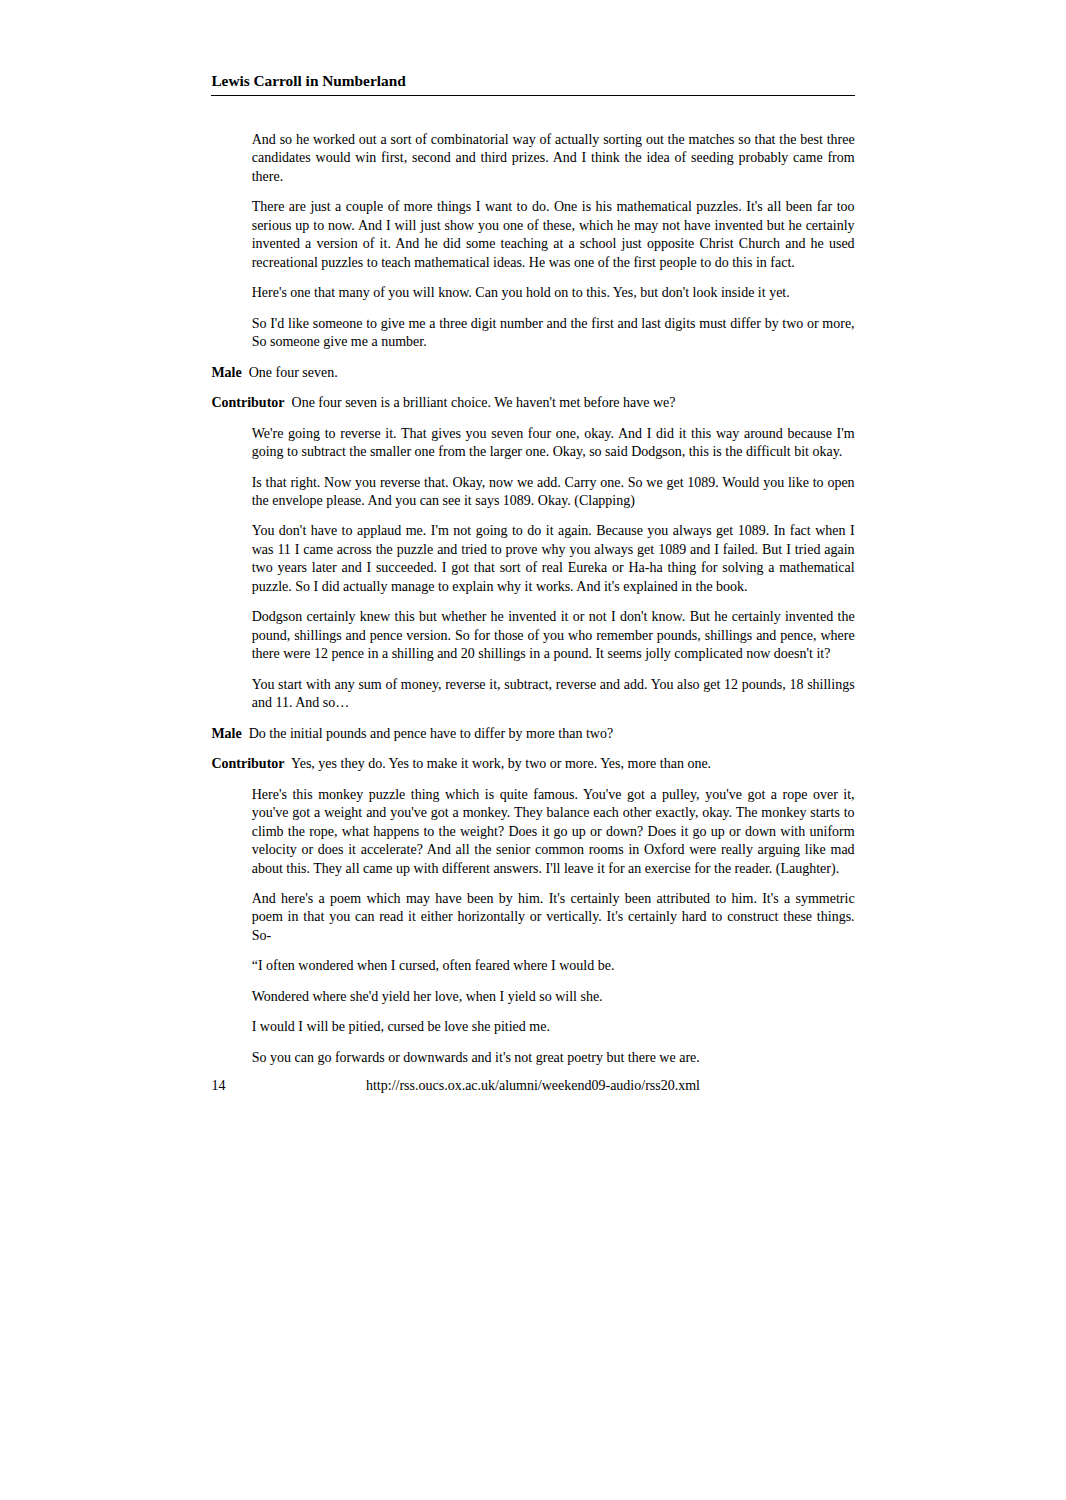Lewis Carroll in Numberland
And so he worked out a sort of combinatorial way of actually sorting out the matches so that the best three candidates would win first, second and third prizes. And I think the idea of seeding probably came from there.
There are just a couple of more things I want to do. One is his mathematical puzzles. It's all been far too serious up to now. And I will just show you one of these, which he may not have invented but he certainly invented a version of it. And he did some teaching at a school just opposite Christ Church and he used recreational puzzles to teach mathematical ideas. He was one of the first people to do this in fact.
Here's one that many of you will know. Can you hold on to this. Yes, but don't look inside it yet.
So I'd like someone to give me a three digit number and the first and last digits must differ by two or more, So someone give me a number.
Male One four seven.
Contributor One four seven is a brilliant choice. We haven't met before have we?
We're going to reverse it. That gives you seven four one, okay. And I did it this way around because I'm going to subtract the smaller one from the larger one. Okay, so said Dodgson, this is the difficult bit okay.
Is that right. Now you reverse that. Okay, now we add. Carry one. So we get 1089. Would you like to open the envelope please. And you can see it says 1089. Okay. (Clapping)
You don't have to applaud me. I'm not going to do it again. Because you always get 1089. In fact when I was 11 I came across the puzzle and tried to prove why you always get 1089 and I failed. But I tried again two years later and I succeeded. I got that sort of real Eureka or Ha-ha thing for solving a mathematical puzzle. So I did actually manage to explain why it works. And it's explained in the book.
Dodgson certainly knew this but whether he invented it or not I don't know. But he certainly invented the pound, shillings and pence version. So for those of you who remember pounds, shillings and pence, where there were 12 pence in a shilling and 20 shillings in a pound. It seems jolly complicated now doesn't it?
You start with any sum of money, reverse it, subtract, reverse and add. You also get 12 pounds, 18 shillings and 11. And so…
Male Do the initial pounds and pence have to differ by more than two?
Contributor Yes, yes they do. Yes to make it work, by two or more. Yes, more than one.
Here's this monkey puzzle thing which is quite famous. You've got a pulley, you've got a rope over it, you've got a weight and you've got a monkey. They balance each other exactly, okay. The monkey starts to climb the rope, what happens to the weight? Does it go up or down? Does it go up or down with uniform velocity or does it accelerate? And all the senior common rooms in Oxford were really arguing like mad about this. They all came up with different answers. I'll leave it for an exercise for the reader. (Laughter).
And here's a poem which may have been by him. It's certainly been attributed to him. It's a symmetric poem in that you can read it either horizontally or vertically. It's certainly hard to construct these things. So-
“I often wondered when I cursed, often feared where I would be.
Wondered where she'd yield her love, when I yield so will she.
I would I will be pitied, cursed be love she pitied me.
So you can go forwards or downwards and it's not great poetry but there we are.
14 http://rss.oucs.ox.ac.uk/alumni/weekend09-audio/rss20.xml